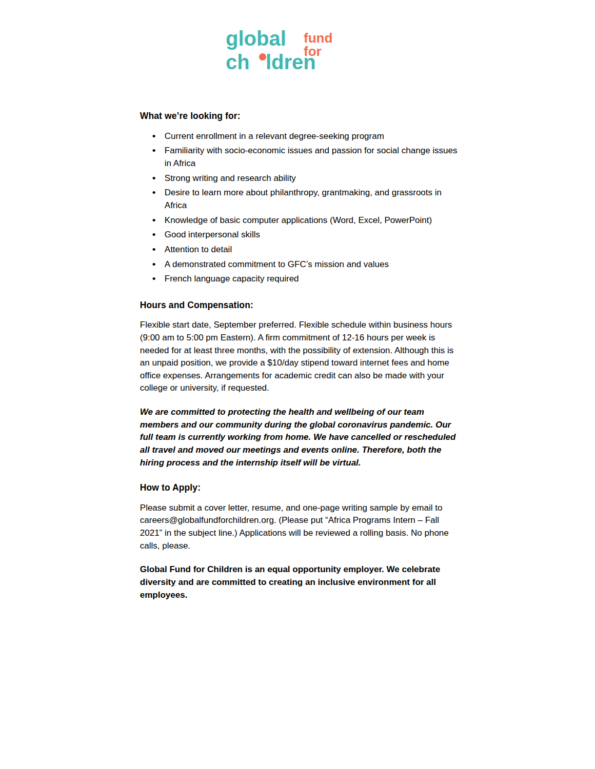global fund for ch ldren
What we’re looking for:
Current enrollment in a relevant degree-seeking program
Familiarity with socio-economic issues and passion for social change issues in Africa
Strong writing and research ability
Desire to learn more about philanthropy, grantmaking, and grassroots in Africa
Knowledge of basic computer applications (Word, Excel, PowerPoint)
Good interpersonal skills
Attention to detail
A demonstrated commitment to GFC’s mission and values
French language capacity required
Hours and Compensation:
Flexible start date, September preferred. Flexible schedule within business hours (9:00 am to 5:00 pm Eastern). A firm commitment of 12-16 hours per week is needed for at least three months, with the possibility of extension. Although this is an unpaid position, we provide a $10/day stipend toward internet fees and home office expenses. Arrangements for academic credit can also be made with your college or university, if requested.
We are committed to protecting the health and wellbeing of our team members and our community during the global coronavirus pandemic. Our full team is currently working from home. We have cancelled or rescheduled all travel and moved our meetings and events online. Therefore, both the hiring process and the internship itself will be virtual.
How to Apply:
Please submit a cover letter, resume, and one-page writing sample by email to careers@globalfundforchildren.org. (Please put “Africa Programs Intern – Fall 2021” in the subject line.) Applications will be reviewed a rolling basis. No phone calls, please.
Global Fund for Children is an equal opportunity employer. We celebrate diversity and are committed to creating an inclusive environment for all employees.